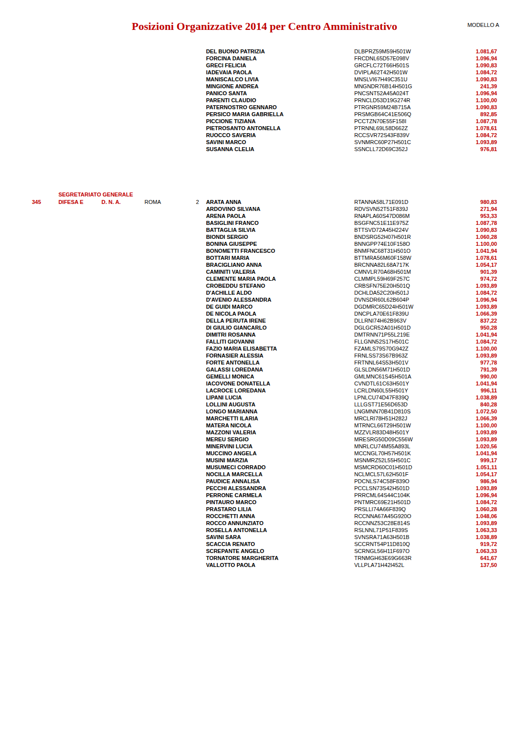Posizioni Organizzative 2014 per Centro Amministrativo
MODELLO A
| | | | | | DEL BUONO PATRIZIA | DLBPRZ59M59H501W | 1.081,67 |
| | | | | | FORCINA DANIELA | FRCDNL65D57E098V | 1.096,94 |
| | | | | | GRECI FELICIA | GRCFLC72T66H501S | 1.090,83 |
| | | | | | IADEVAIA PAOLA | DVIPLA62T42H501W | 1.084,72 |
| | | | | | MANISCALCO LIVIA | MNSLVI67H49C351U | 1.090,83 |
| | | | | | MINGIONE ANDREA | MNGNDR76B14H501G | 241,39 |
| | | | | | PANICO SANTA | PNCSNT52A45A024T | 1.096,94 |
| | | | | | PARENTI CLAUDIO | PRNCLD53D19G274R | 1.100,00 |
| | | | | | PATERNOSTRO GENNARO | PTRGNR59M24B715A | 1.090,83 |
| | | | | | PERSICO MARIA GABRIELLA | PRSMGB64C41E506Q | 892,85 |
| | | | | | PICCIONE TIZIANA | PCCTZN70E55F158I | 1.087,78 |
| | | | | | PIETROSANTO ANTONELLA | PTRNNL69L58D662Z | 1.078,61 |
| | | | | | RUOCCO SAVERIA | RCCSVR72S43F839V | 1.084,72 |
| | | | | | SAVINI MARCO | SVNMRC60P27H501C | 1.093,89 |
| | | | | | SUSANNA CLELIA | SSNCLL72D69C352J | 976,81 |
| | SEGRETARIATO GENERALE | | | |
| 345 | DIFESA E | D. N. A. | ROMA | 2 | ARATA ANNA | RTANNA58L71E091D | 980,83 |
| | | | | | ARDOVINO SILVANA | RDVSVN52T51F839J | 271,94 |
| | | | | | ARENA PAOLA | RNAPLA60S47D086M | 953,33 |
| | | | | | BASIGLINI FRANCO | BSGFNC51E11E975Z | 1.087,78 |
| | | | | | BATTAGLIA SILVIA | BTTSVD72A45H224V | 1.090,83 |
| | | | | | BIONDI SERGIO | BNDSRG52H07H501R | 1.060,28 |
| | | | | | BONINA GIUSEPPE | BNNGPP74E10F158O | 1.100,00 |
| | | | | | BONOMETTI FRANCESCO | BNMFNC68T31H501O | 1.041,94 |
| | | | | | BOTTARI MARIA | BTTMRA56M60F158W | 1.078,61 |
| | | | | | BRACIGLIANO ANNA | BRCNNA82L68A717K | 1.054,17 |
| | | | | | CAMINITI VALERIA | CMNVLR70A68H501M | 901,39 |
| | | | | | CLEMENTE MARIA PAOLA | CLMMPL59H69F257C | 974,72 |
| | | | | | CROBEDDU STEFANO | CRBSFN75E20H501Q | 1.093,89 |
| | | | | | D'ACHILLE ALDO | DCHLDA52C20H501J | 1.084,72 |
| | | | | | D'AVENIO ALESSANDRA | DVNSDR60L62B604P | 1.096,94 |
| | | | | | DE GUIDI MARCO | DGDMRC65D24H501W | 1.093,89 |
| | | | | | DE NICOLA PAOLA | DNCPLA70E61F839U | 1.066,39 |
| | | | | | DELLA PERUTA IRENE | DLLRNI74H62B963V | 837,22 |
| | | | | | DI GIULIO GIANCARLO | DGLGCR52A01H501D | 950,28 |
| | | | | | DIMITRI ROSANNA | DMTRNN71P55L219E | 1.041,94 |
| | | | | | FALLITI GIOVANNI | FLLGNN52S17H501C | 1.084,72 |
| | | | | | FAZIO MARIA ELISABETTA | FZAMLS79S70G942Z | 1.100,00 |
| | | | | | FORNASIER ALESSIA | FRNLSS73S67B963Z | 1.093,89 |
| | | | | | FORTE ANTONELLA | FRTNNL64S53H501V | 977,78 |
| | | | | | GALASSI LOREDANA | GLSLDN56M71H501D | 791,39 |
| | | | | | GEMELLI MONICA | GMLMNC61S45H501A | 990,00 |
| | | | | | IACOVONE DONATELLA | CVNDTL61C63H501Y | 1.041,94 |
| | | | | | LACROCE LOREDANA | LCRLDN60L55H501Y | 996,11 |
| | | | | | LIPANI LUCIA | LPNLCU74D47F839Q | 1.038,89 |
| | | | | | LOLLINI AUGUSTA | LLLGST71E56D653D | 840,28 |
| | | | | | LONGO MARIANNA | LNGMNN70B41D810S | 1.072,50 |
| | | | | | MARCHETTI ILARIA | MRCLRI78H51H282J | 1.066,39 |
| | | | | | MATERA NICOLA | MTRNCL66T29H501W | 1.100,00 |
| | | | | | MAZZONI VALERIA | MZZVLR83D48H501Y | 1.093,89 |
| | | | | | MEREU SERGIO | MRESRG50D09C556W | 1.093,89 |
| | | | | | MINERVINI LUCIA | MNRLCU74M55A893L | 1.020,56 |
| | | | | | MUCCINO ANGELA | MCCNGL70H57H501K | 1.041,94 |
| | | | | | MUSINI MARZIA | MSNMRZ52L55H501C | 999,17 |
| | | | | | MUSUMECI CORRADO | MSMCRD60C01H501D | 1.051,11 |
| | | | | | NOCILLA MARCELLA | NCLMCL57L62H501F | 1.054,17 |
| | | | | | PAUDICE ANNALISA | PDCNLS74C58F839O | 986,94 |
| | | | | | PECCHI ALESSANDRA | PCCLSN73S42H501D | 1.093,89 |
| | | | | | PERRONE CARMELA | PRRCML64S44C104K | 1.096,94 |
| | | | | | PINTAURO MARCO | PNTMRC69E21H501D | 1.084,72 |
| | | | | | PRASTARO LILIA | PRSLLI74A66F839Q | 1.060,28 |
| | | | | | ROCCHETTI ANNA | RCCNNA67A45G920O | 1.048,06 |
| | | | | | ROCCO ANNUNZIATO | RCCNNZ53C28E814S | 1.093,89 |
| | | | | | ROSELLA ANTONELLA | RSLNNL71P51F839S | 1.063,33 |
| | | | | | SAVINI SARA | SVNSRA71A63H501B | 1.038,89 |
| | | | | | SCACCIA RENATO | SCCRNT54P11D810Q | 919,72 |
| | | | | | SCREPANTE ANGELO | SCRNGL56H11F697O | 1.063,33 |
| | | | | | TORNATORE MARGHERITA | TRNMGH63E69G663R | 641,67 |
| | | | | | VALLOTTO PAOLA | VLLPLA71H42I452L | 137,50 |